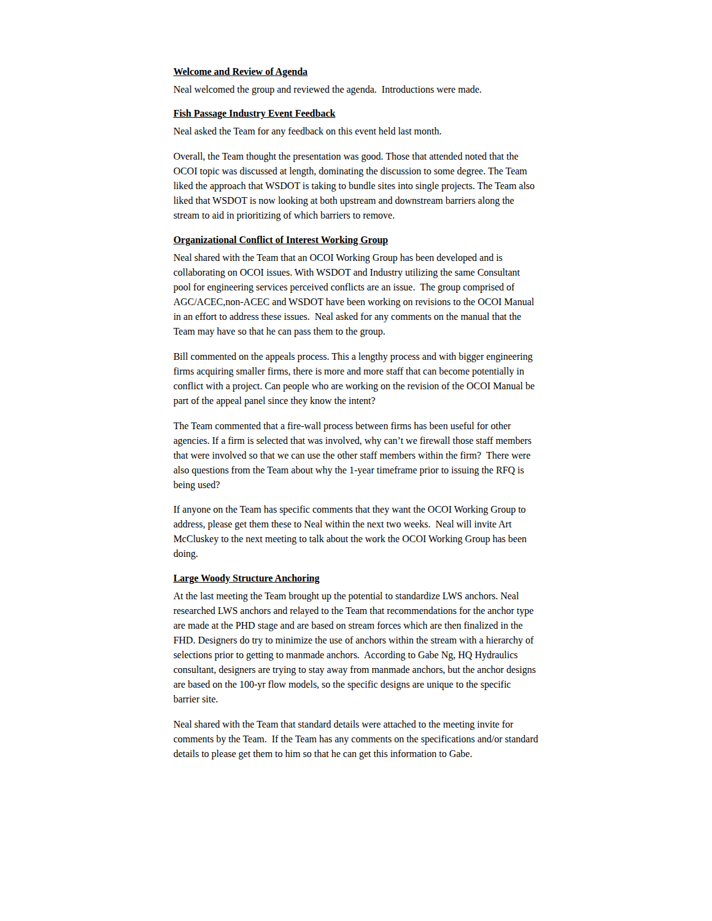Welcome and Review of Agenda
Neal welcomed the group and reviewed the agenda. Introductions were made.
Fish Passage Industry Event Feedback
Neal asked the Team for any feedback on this event held last month.
Overall, the Team thought the presentation was good. Those that attended noted that the OCOI topic was discussed at length, dominating the discussion to some degree. The Team liked the approach that WSDOT is taking to bundle sites into single projects. The Team also liked that WSDOT is now looking at both upstream and downstream barriers along the stream to aid in prioritizing of which barriers to remove.
Organizational Conflict of Interest Working Group
Neal shared with the Team that an OCOI Working Group has been developed and is collaborating on OCOI issues. With WSDOT and Industry utilizing the same Consultant pool for engineering services perceived conflicts are an issue. The group comprised of AGC/ACEC,non-ACEC and WSDOT have been working on revisions to the OCOI Manual in an effort to address these issues. Neal asked for any comments on the manual that the Team may have so that he can pass them to the group.
Bill commented on the appeals process. This a lengthy process and with bigger engineering firms acquiring smaller firms, there is more and more staff that can become potentially in conflict with a project. Can people who are working on the revision of the OCOI Manual be part of the appeal panel since they know the intent?
The Team commented that a fire-wall process between firms has been useful for other agencies. If a firm is selected that was involved, why can’t we firewall those staff members that were involved so that we can use the other staff members within the firm? There were also questions from the Team about why the 1-year timeframe prior to issuing the RFQ is being used?
If anyone on the Team has specific comments that they want the OCOI Working Group to address, please get them these to Neal within the next two weeks. Neal will invite Art McCluskey to the next meeting to talk about the work the OCOI Working Group has been doing.
Large Woody Structure Anchoring
At the last meeting the Team brought up the potential to standardize LWS anchors. Neal researched LWS anchors and relayed to the Team that recommendations for the anchor type are made at the PHD stage and are based on stream forces which are then finalized in the FHD. Designers do try to minimize the use of anchors within the stream with a hierarchy of selections prior to getting to manmade anchors. According to Gabe Ng, HQ Hydraulics consultant, designers are trying to stay away from manmade anchors, but the anchor designs are based on the 100-yr flow models, so the specific designs are unique to the specific barrier site.
Neal shared with the Team that standard details were attached to the meeting invite for comments by the Team. If the Team has any comments on the specifications and/or standard details to please get them to him so that he can get this information to Gabe.